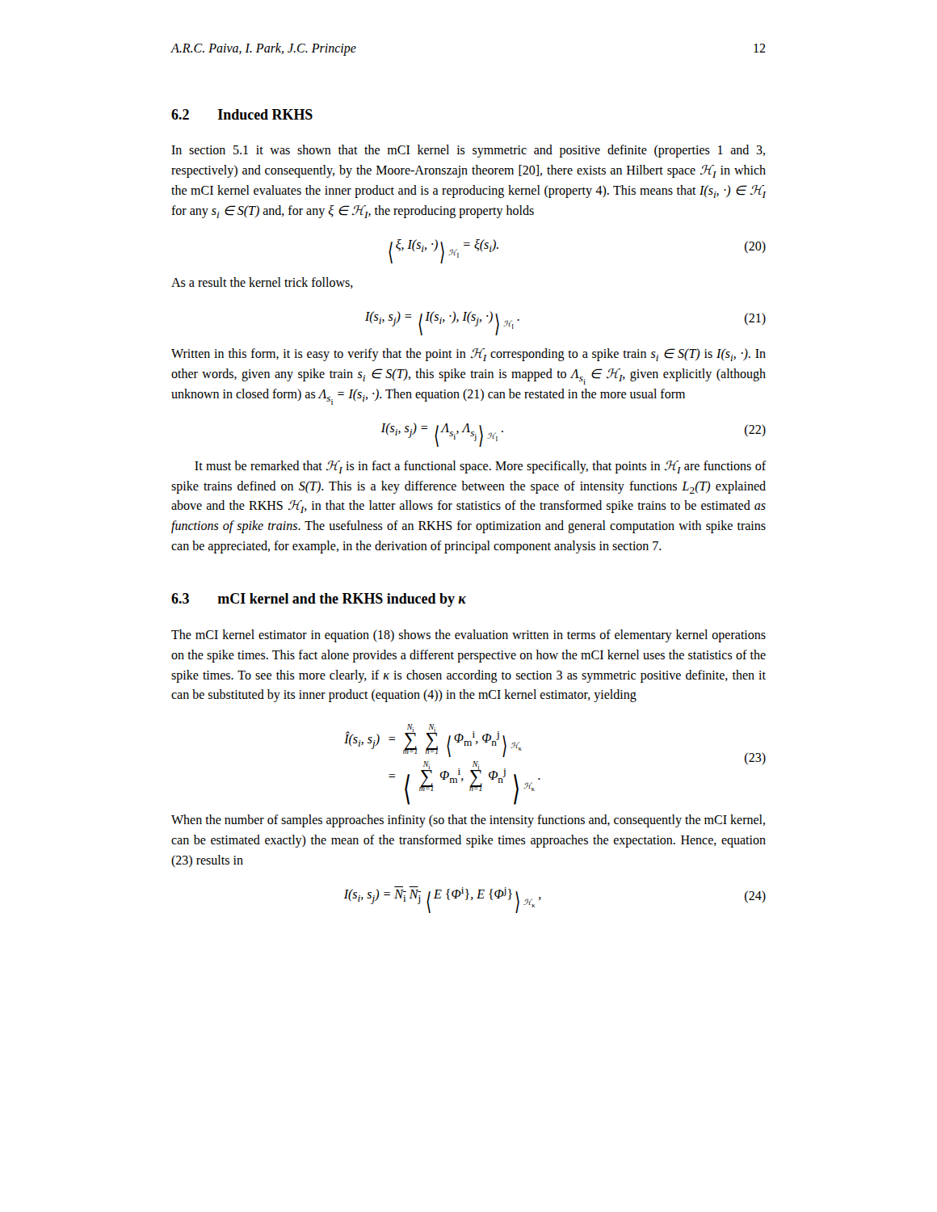A.R.C. Paiva, I. Park, J.C. Principe 12
6.2 Induced RKHS
In section 5.1 it was shown that the mCI kernel is symmetric and positive definite (properties 1 and 3, respectively) and consequently, by the Moore-Aronszajn theorem [20], there exists an Hilbert space ℋI in which the mCI kernel evaluates the inner product and is a reproducing kernel (property 4). This means that I(si, ·) ∈ ℋI for any si ∈ S(T) and, for any ξ ∈ ℋI, the reproducing property holds
⟨ξ, I(si, ·)⟩ℋI = ξ(si).
(20)
As a result the kernel trick follows,
I(si, sj) = ⟨I(si, ·), I(sj, ·)⟩ℋI .
(21)
Written in this form, it is easy to verify that the point in ℋI corresponding to a spike train si ∈ S(T) is I(si, ·). In other words, given any spike train si ∈ S(T), this spike train is mapped to Λsi ∈ ℋI, given explicitly (although unknown in closed form) as Λsi = I(si, ·). Then equation (21) can be restated in the more usual form
I(si, sj) = ⟨Λsi, Λsj⟩ℋI .
(22)
It must be remarked that ℋI is in fact a functional space. More specifically, that points in ℋI are functions of spike trains defined on S(T). This is a key difference between the space of intensity functions L2(T) explained above and the RKHS ℋI, in that the latter allows for statistics of the transformed spike trains to be estimated as functions of spike trains. The usefulness of an RKHS for optimization and general computation with spike trains can be appreciated, for example, in the derivation of principal component analysis in section 7.
6.3mCI kernel and the RKHS induced by κ
The mCI kernel estimator in equation (18) shows the evaluation written in terms of elementary kernel operations on the spike times. This fact alone provides a different perspective on how the mCI kernel uses the statistics of the spike times. To see this more clearly, if κ is chosen according to section 3 as symmetric positive definite, then it can be substituted by its inner product (equation (4)) in the mCI kernel estimator, yielding
| Î(s i , s j ) | = | N i ∑ m=1 N j ∑ n=1 ⟨ Φ m i , Φ n j ⟩ ℋ κ |
| | = | ⟨ N i ∑ m=1 Φ m i , N j ∑ n=1 Φ n j ⟩ ℋ κ . |
(23)
When the number of samples approaches infinity (so that the intensity functions and, consequently the mCI kernel, can be estimated exactly) the mean of the transformed spike times approaches the expectation. Hence, equation (23) results in
I(si, sj) = Ni Nj ⟨E {Φi}, E {Φj}⟩ℋκ ,
(24)